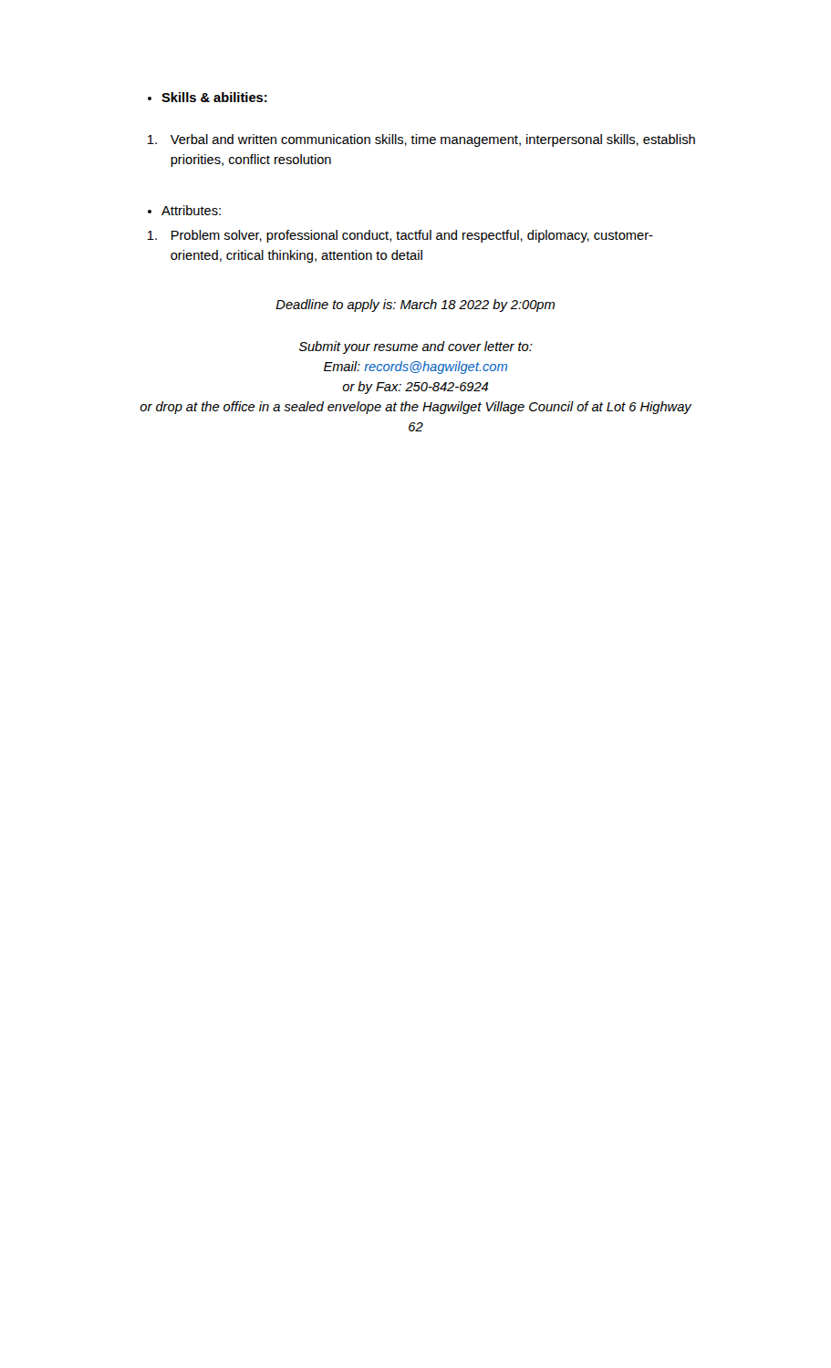Skills & abilities:
Verbal and written communication skills, time management, interpersonal skills, establish priorities, conflict resolution
Attributes:
Problem solver, professional conduct, tactful and respectful, diplomacy, customer-oriented, critical thinking, attention to detail
Deadline to apply is: March 18 2022 by 2:00pm
Submit your resume and cover letter to:
Email: records@hagwilget.com
or by Fax: 250-842-6924
or drop at the office in a sealed envelope at the Hagwilget Village Council of at Lot 6 Highway 62